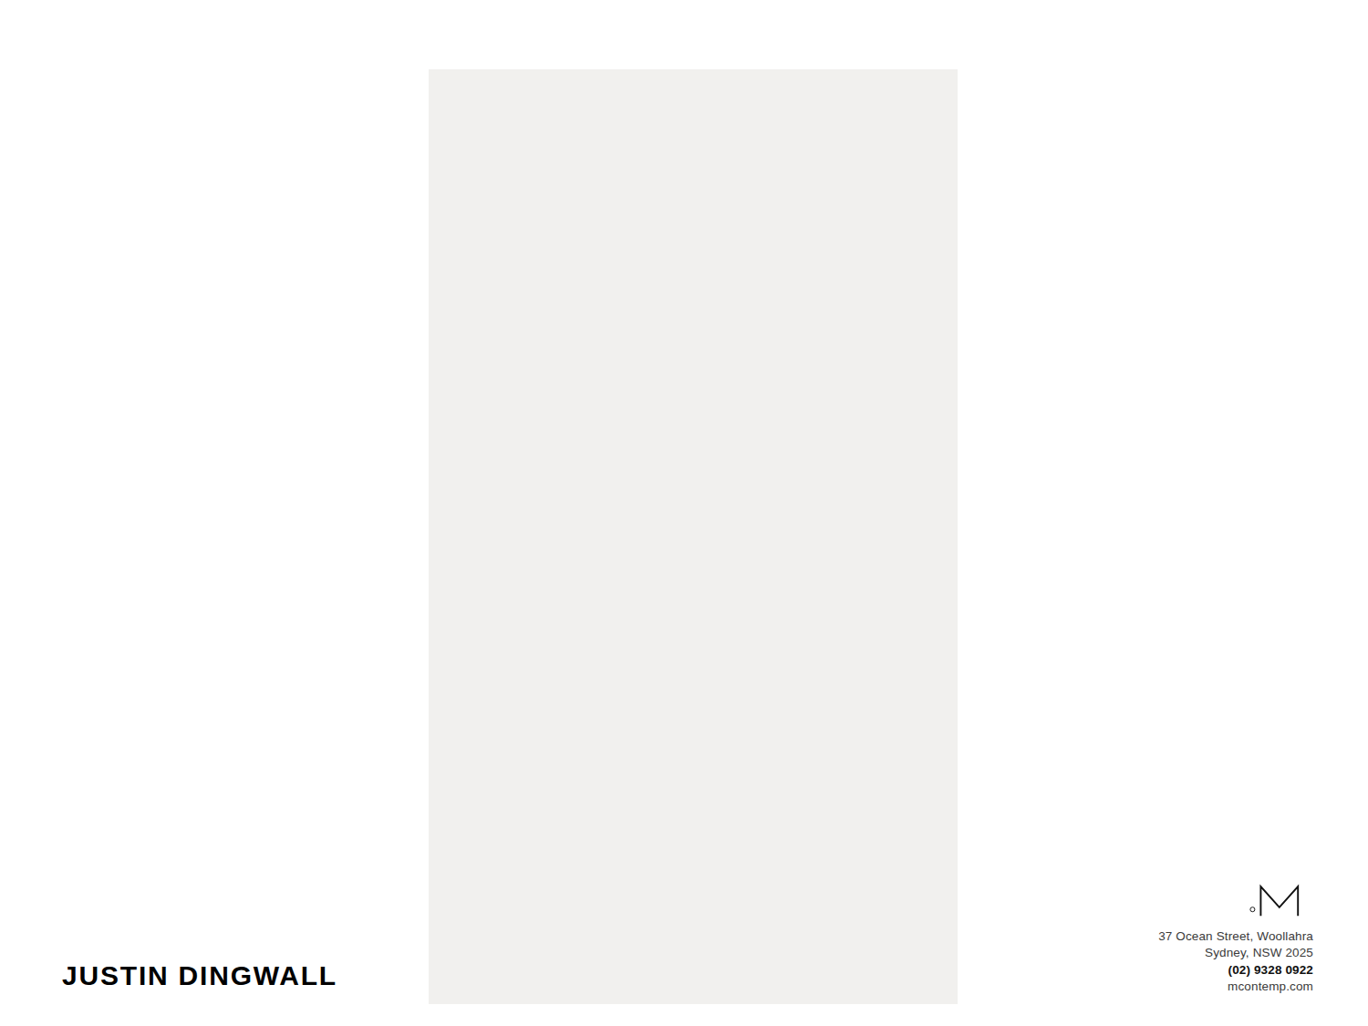Justin Dingwall
37 Ocean Street, Woollahra Sydney, NSW 2025 (02) 9328 0922 mcontemp.com